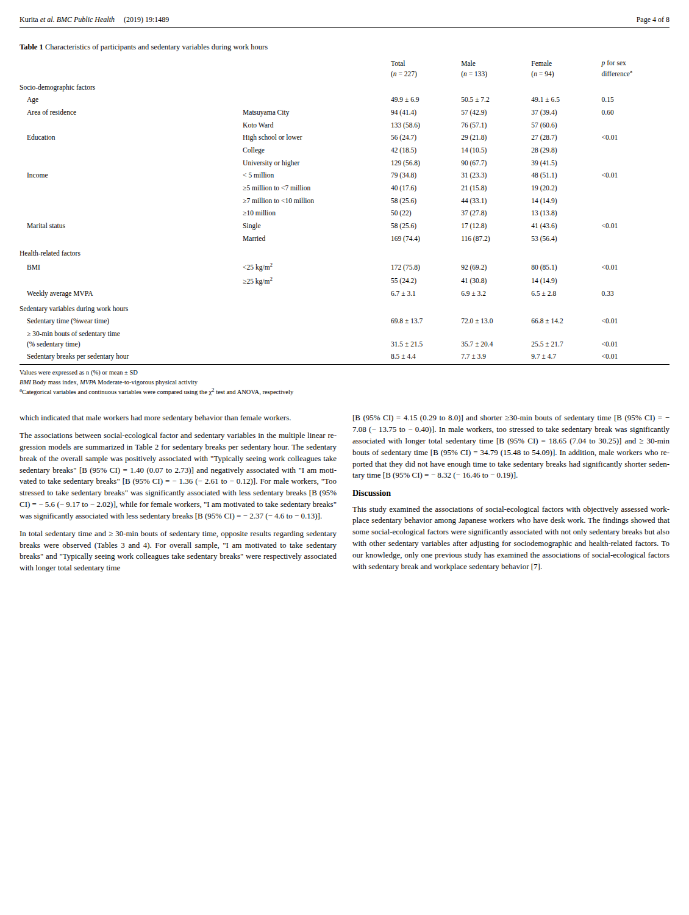Kurita et al. BMC Public Health (2019) 19:1489
Page 4 of 8
Table 1 Characteristics of participants and sedentary variables during work hours
| | | Total ( n = 227) | Male ( n = 133) | Female ( n = 94) | p for sex difference a |
| --- | --- | --- | --- | --- | --- |
| Socio-demographic factors |
| Age | | 49.9 ± 6.9 | 50.5 ± 7.2 | 49.1 ± 6.5 | 0.15 |
| Area of residence | Matsuyama City | 94 (41.4) | 57 (42.9) | 37 (39.4) | 0.60 |
| | Koto Ward | 133 (58.6) | 76 (57.1) | 57 (60.6) | |
| Education | High school or lower | 56 (24.7) | 29 (21.8) | 27 (28.7) | <0.01 |
| | College | 42 (18.5) | 14 (10.5) | 28 (29.8) | |
| | University or higher | 129 (56.8) | 90 (67.7) | 39 (41.5) | |
| Income | < 5 million | 79 (34.8) | 31 (23.3) | 48 (51.1) | <0.01 |
| | ≥5 million to <7 million | 40 (17.6) | 21 (15.8) | 19 (20.2) | |
| | ≥7 million to <10 million | 58 (25.6) | 44 (33.1) | 14 (14.9) | |
| | ≥10 million | 50 (22) | 37 (27.8) | 13 (13.8) | |
| Marital status | Single | 58 (25.6) | 17 (12.8) | 41 (43.6) | <0.01 |
| | Married | 169 (74.4) | 116 (87.2) | 53 (56.4) | |
| Health-related factors |
| BMI | <25 kg/m 2 | 172 (75.8) | 92 (69.2) | 80 (85.1) | <0.01 |
| | ≥25 kg/m 2 | 55 (24.2) | 41 (30.8) | 14 (14.9) | |
| Weekly average MVPA | | 6.7 ± 3.1 | 6.9 ± 3.2 | 6.5 ± 2.8 | 0.33 |
| Sedentary variables during work hours |
| Sedentary time (%wear time) | | 69.8 ± 13.7 | 72.0 ± 13.0 | 66.8 ± 14.2 | <0.01 |
| ≥ 30-min bouts of sedentary time (% sedentary time) | | 31.5 ± 21.5 | 35.7 ± 20.4 | 25.5 ± 21.7 | <0.01 |
| Sedentary breaks per sedentary hour | | 8.5 ± 4.4 | 7.7 ± 3.9 | 9.7 ± 4.7 | <0.01 |
Values were expressed as n (%) or mean ± SD
BMI Body mass index, MVPA Moderate-to-vigorous physical activity
aCategorical variables and continuous variables were compared using the χ2 test and ANOVA, respectively
which indicated that male workers had more sedentary behavior than female workers.
The associations between social-ecological factor and sedentary variables in the multiple linear regression models are summarized in Table 2 for sedentary breaks per sedentary hour. The sedentary break of the overall sample was positively associated with "Typically seeing work colleagues take sedentary breaks" [B (95% CI) = 1.40 (0.07 to 2.73)] and negatively associated with "I am motivated to take sedentary breaks" [B (95% CI) = − 1.36 (− 2.61 to − 0.12)]. For male workers, "Too stressed to take sedentary breaks" was significantly associated with less sedentary breaks [B (95% CI) = − 5.6 (− 9.17 to − 2.02)], while for female workers, "I am motivated to take sedentary breaks" was significantly associated with less sedentary breaks [B (95% CI) = − 2.37 (− 4.6 to − 0.13)].
In total sedentary time and ≥ 30-min bouts of sedentary time, opposite results regarding sedentary breaks were observed (Tables 3 and 4). For overall sample, "I am motivated to take sedentary breaks" and "Typically seeing work colleagues take sedentary breaks" were respectively associated with longer total sedentary time
[B (95% CI) = 4.15 (0.29 to 8.0)] and shorter ≥30-min bouts of sedentary time [B (95% CI) = − 7.08 (− 13.75 to − 0.40)]. In male workers, too stressed to take sedentary break was significantly associated with longer total sedentary time [B (95% CI) = 18.65 (7.04 to 30.25)] and ≥ 30-min bouts of sedentary time [B (95% CI) = 34.79 (15.48 to 54.09)]. In addition, male workers who reported that they did not have enough time to take sedentary breaks had significantly shorter sedentary time [B (95% CI) = − 8.32 (− 16.46 to − 0.19)].
Discussion
This study examined the associations of social-ecological factors with objectively assessed workplace sedentary behavior among Japanese workers who have desk work. The findings showed that some social-ecological factors were significantly associated with not only sedentary breaks but also with other sedentary variables after adjusting for sociodemographic and health-related factors. To our knowledge, only one previous study has examined the associations of social-ecological factors with sedentary break and workplace sedentary behavior [7].